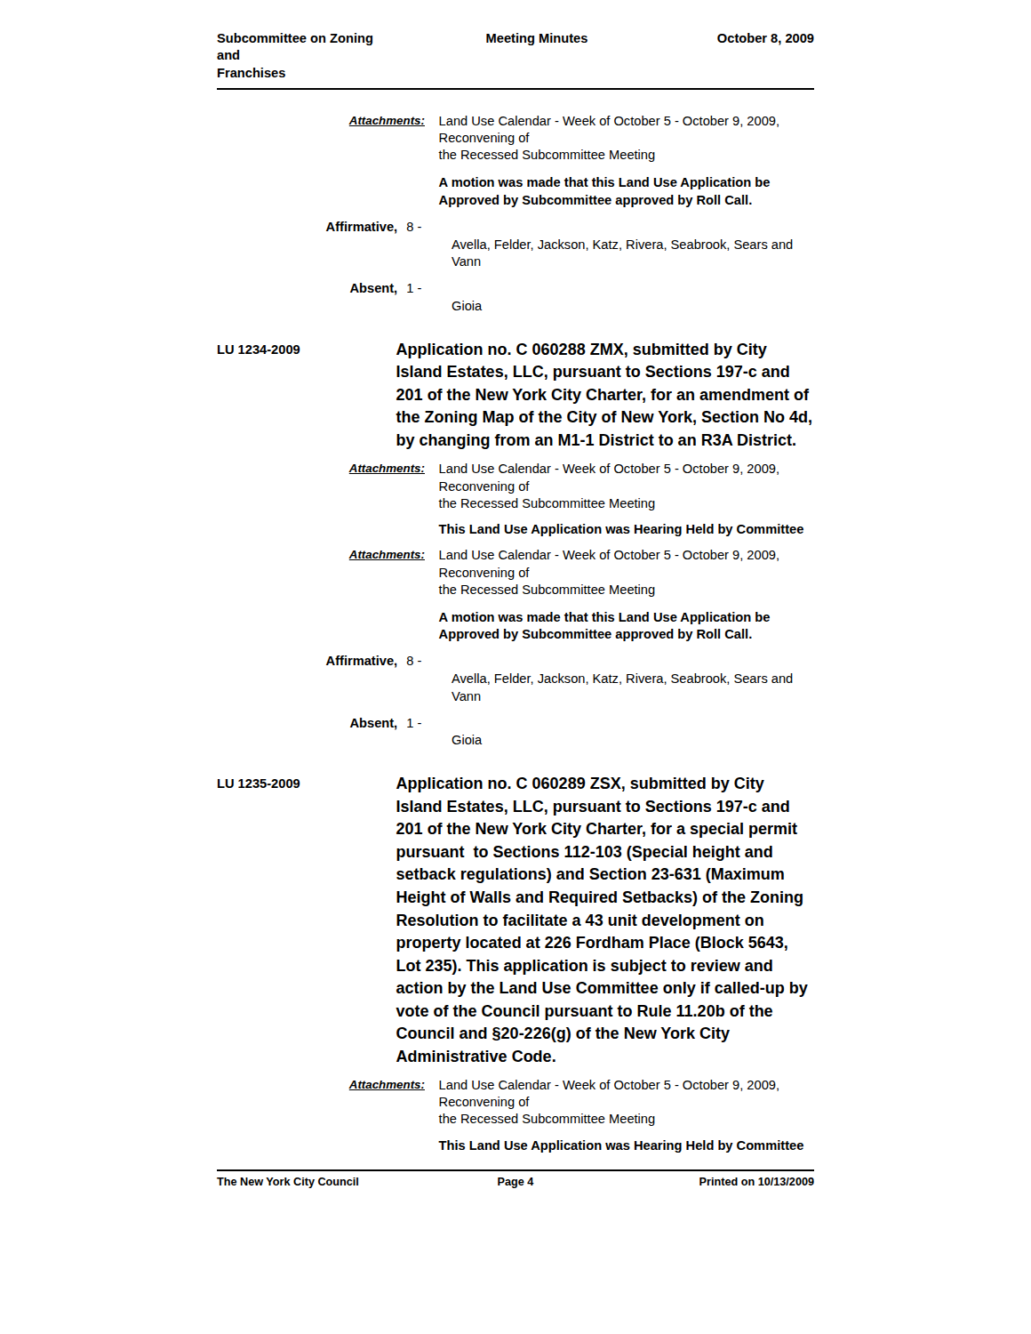Subcommittee on Zoning and
Franchises
Meeting Minutes
October 8, 2009
Attachments:
Land Use Calendar - Week of October 5 - October 9, 2009, Reconvening of the Recessed Subcommittee Meeting
A motion was made that this Land Use Application be Approved by Subcommittee approved by Roll Call.
Affirmative,
8 -
Avella, Felder, Jackson, Katz, Rivera, Seabrook, Sears and Vann
Absent,
1 -
Gioia
LU 1234-2009
Application no. C 060288 ZMX, submitted by City Island Estates, LLC, pursuant to Sections 197-c and 201 of the New York City Charter, for an amendment of the Zoning Map of the City of New York, Section No 4d, by changing from an M1-1 District to an R3A District.
Attachments:
Land Use Calendar - Week of October 5 - October 9, 2009, Reconvening of the Recessed Subcommittee Meeting
This Land Use Application was Hearing Held by Committee
Attachments:
Land Use Calendar - Week of October 5 - October 9, 2009, Reconvening of the Recessed Subcommittee Meeting
A motion was made that this Land Use Application be Approved by Subcommittee approved by Roll Call.
Affirmative,
8 -
Avella, Felder, Jackson, Katz, Rivera, Seabrook, Sears and Vann
Absent,
1 -
Gioia
LU 1235-2009
Application no. C 060289 ZSX, submitted by City Island Estates, LLC, pursuant to Sections 197-c and 201 of the New York City Charter, for a special permit pursuant to Sections 112-103 (Special height and setback regulations) and Section 23-631 (Maximum Height of Walls and Required Setbacks) of the Zoning Resolution to facilitate a 43 unit development on property located at 226 Fordham Place (Block 5643, Lot 235). This application is subject to review and action by the Land Use Committee only if called-up by vote of the Council pursuant to Rule 11.20b of the Council and §20-226(g) of the New York City Administrative Code.
Attachments:
Land Use Calendar - Week of October 5 - October 9, 2009, Reconvening of the Recessed Subcommittee Meeting
This Land Use Application was Hearing Held by Committee
The New York City Council
Page 4
Printed on 10/13/2009